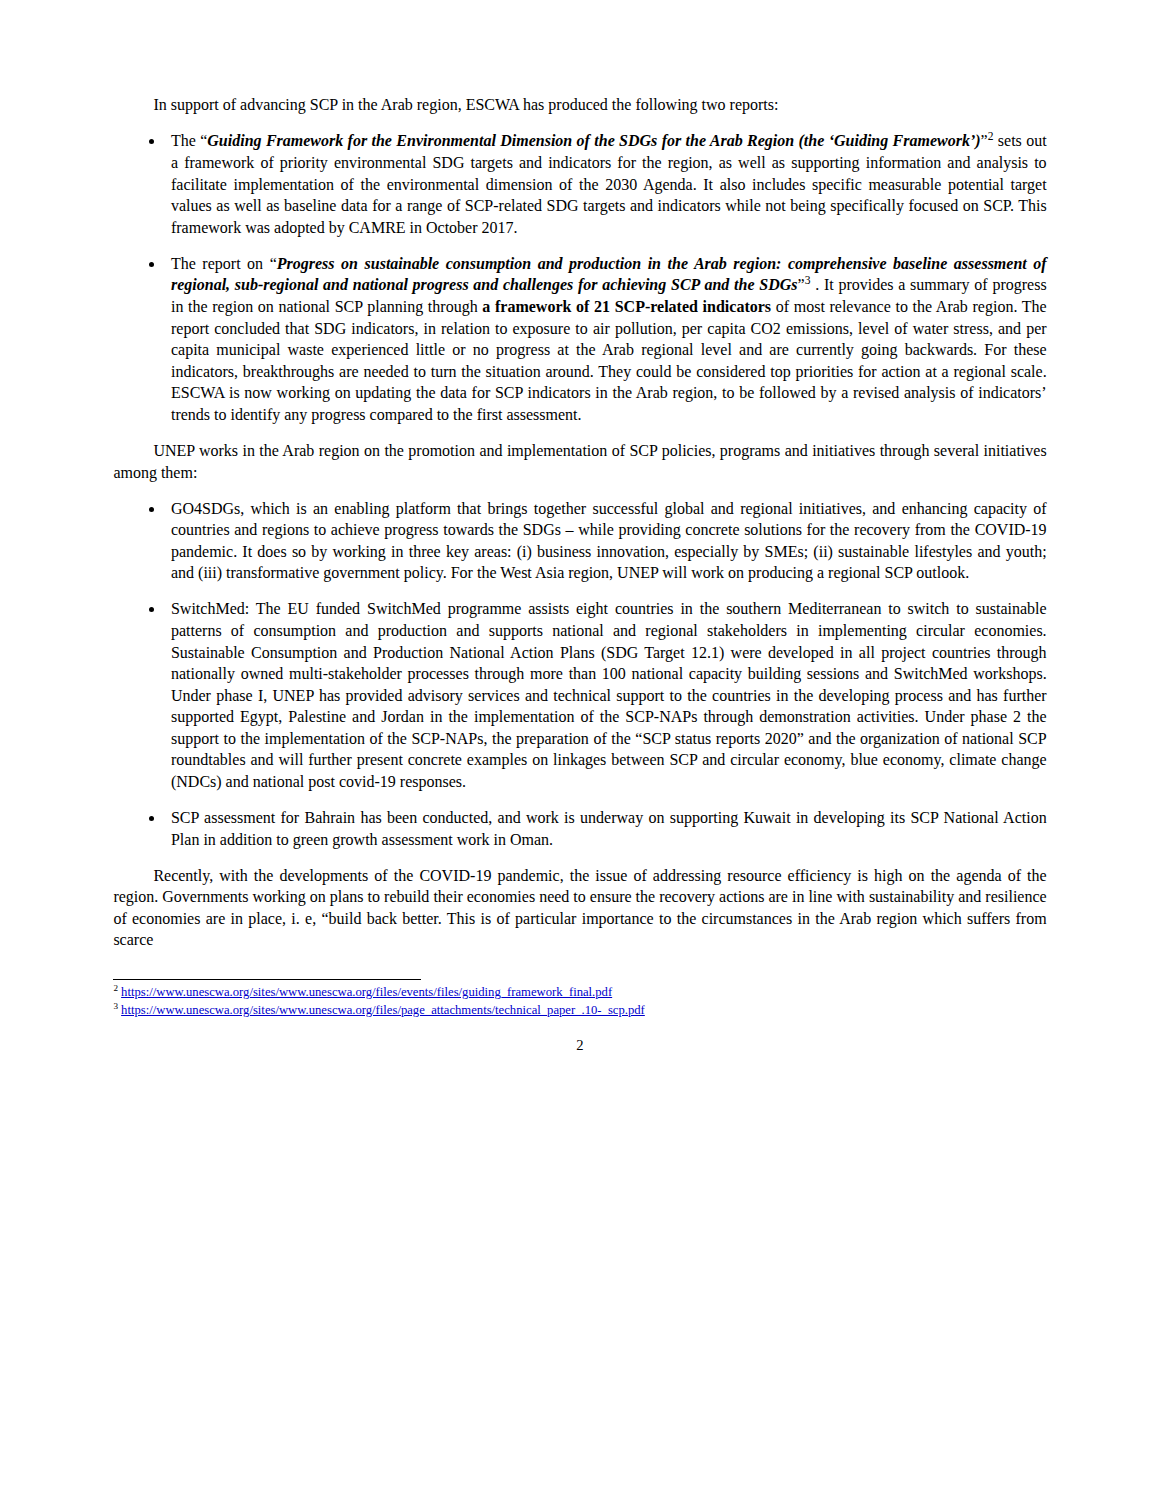In support of advancing SCP in the Arab region, ESCWA has produced the following two reports:
The “Guiding Framework for the Environmental Dimension of the SDGs for the Arab Region (the ‘Guiding Framework’)”2 sets out a framework of priority environmental SDG targets and indicators for the region, as well as supporting information and analysis to facilitate implementation of the environmental dimension of the 2030 Agenda. It also includes specific measurable potential target values as well as baseline data for a range of SCP-related SDG targets and indicators while not being specifically focused on SCP. This framework was adopted by CAMRE in October 2017.
The report on “Progress on sustainable consumption and production in the Arab region: comprehensive baseline assessment of regional, sub-regional and national progress and challenges for achieving SCP and the SDGs”3 . It provides a summary of progress in the region on national SCP planning through a framework of 21 SCP-related indicators of most relevance to the Arab region. The report concluded that SDG indicators, in relation to exposure to air pollution, per capita CO2 emissions, level of water stress, and per capita municipal waste experienced little or no progress at the Arab regional level and are currently going backwards. For these indicators, breakthroughs are needed to turn the situation around. They could be considered top priorities for action at a regional scale. ESCWA is now working on updating the data for SCP indicators in the Arab region, to be followed by a revised analysis of indicators’ trends to identify any progress compared to the first assessment.
UNEP works in the Arab region on the promotion and implementation of SCP policies, programs and initiatives through several initiatives among them:
GO4SDGs, which is an enabling platform that brings together successful global and regional initiatives, and enhancing capacity of countries and regions to achieve progress towards the SDGs – while providing concrete solutions for the recovery from the COVID-19 pandemic. It does so by working in three key areas: (i) business innovation, especially by SMEs; (ii) sustainable lifestyles and youth; and (iii) transformative government policy. For the West Asia region, UNEP will work on producing a regional SCP outlook.
SwitchMed: The EU funded SwitchMed programme assists eight countries in the southern Mediterranean to switch to sustainable patterns of consumption and production and supports national and regional stakeholders in implementing circular economies. Sustainable Consumption and Production National Action Plans (SDG Target 12.1) were developed in all project countries through nationally owned multi-stakeholder processes through more than 100 national capacity building sessions and SwitchMed workshops. Under phase I, UNEP has provided advisory services and technical support to the countries in the developing process and has further supported Egypt, Palestine and Jordan in the implementation of the SCP-NAPs through demonstration activities. Under phase 2 the support to the implementation of the SCP-NAPs, the preparation of the “SCP status reports 2020” and the organization of national SCP roundtables and will further present concrete examples on linkages between SCP and circular economy, blue economy, climate change (NDCs) and national post covid-19 responses.
SCP assessment for Bahrain has been conducted, and work is underway on supporting Kuwait in developing its SCP National Action Plan in addition to green growth assessment work in Oman.
Recently, with the developments of the COVID-19 pandemic, the issue of addressing resource efficiency is high on the agenda of the region. Governments working on plans to rebuild their economies need to ensure the recovery actions are in line with sustainability and resilience of economies are in place, i. e, “build back better. This is of particular importance to the circumstances in the Arab region which suffers from scarce
2 https://www.unescwa.org/sites/www.unescwa.org/files/events/files/guiding_framework_final.pdf
3 https://www.unescwa.org/sites/www.unescwa.org/files/page_attachments/technical_paper_.10-_scp.pdf
2